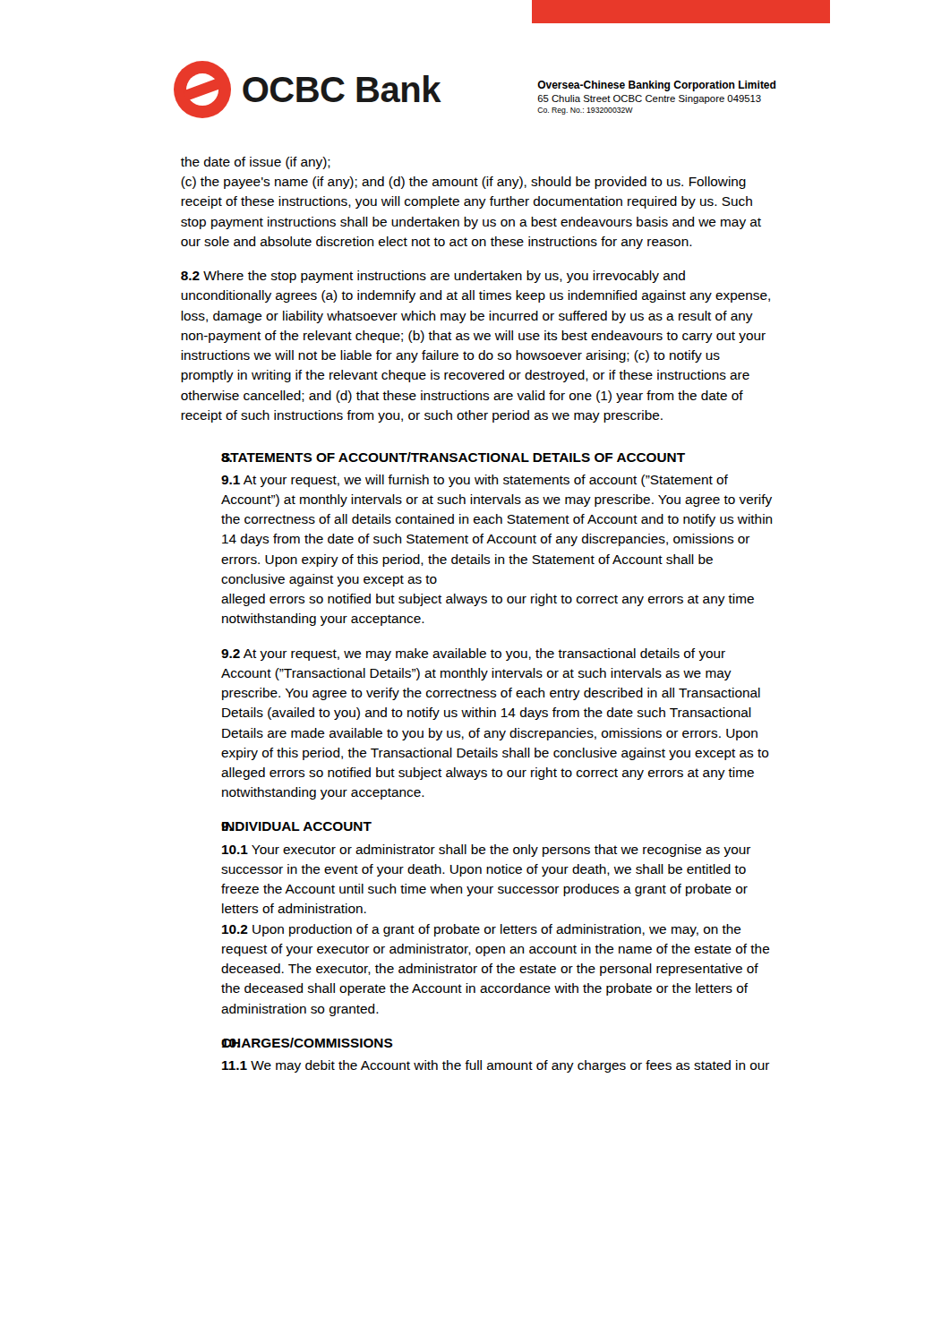OCBC Bank
Oversea-Chinese Banking Corporation Limited
65 Chulia Street OCBC Centre Singapore 049513
Co. Reg. No.: 193200032W
the date of issue (if any);
(c) the payee's name (if any); and (d) the amount (if any), should be provided to us. Following receipt of these instructions, you will complete any further documentation required by us. Such stop payment instructions shall be undertaken by us on a best endeavours basis and we may at our sole and absolute discretion elect not to act on these instructions for any reason.
8.2 Where the stop payment instructions are undertaken by us, you irrevocably and unconditionally agrees (a) to indemnify and at all times keep us indemnified against any expense, loss, damage or liability whatsoever which may be incurred or suffered by us as a result of any non-payment of the relevant cheque; (b) that as we will use its best endeavours to carry out your instructions we will not be liable for any failure to do so howsoever arising; (c) to notify us promptly in writing if the relevant cheque is recovered or destroyed, or if these instructions are otherwise cancelled; and (d) that these instructions are valid for one (1) year from the date of receipt of such instructions from you, or such other period as we may prescribe.
Statements of Account/Transactional Details of Account
9.1 At your request, we will furnish to you with statements of account (”Statement of Account”) at monthly intervals or at such intervals as we may prescribe. You agree to verify the correctness of all details contained in each Statement of Account and to notify us within 14 days from the date of such Statement of Account of any discrepancies, omissions or errors. Upon expiry of this period, the details in the Statement of Account shall be conclusive against you except as to
alleged errors so notified but subject always to our right to correct any errors at any time notwithstanding your acceptance.
9.2 At your request, we may make available to you, the transactional details of your Account (”Transactional Details”) at monthly intervals or at such intervals as we may prescribe. You agree to verify the correctness of each entry described in all Transactional Details (availed to you) and to notify us within 14 days from the date such Transactional Details are made available to you by us, of any discrepancies, omissions or errors. Upon expiry of this period, the Transactional Details shall be conclusive against you except as to alleged errors so notified but subject always to our right to correct any errors at any time notwithstanding your acceptance.
Individual Account
10.1 Your executor or administrator shall be the only persons that we recognise as your successor in the event of your death. Upon notice of your death, we shall be entitled to freeze the Account until such time when your successor produces a grant of probate or letters of administration.
10.2 Upon production of a grant of probate or letters of administration, we may, on the request of your executor or administrator, open an account in the name of the estate of the deceased. The executor, the administrator of the estate or the personal representative of the deceased shall operate the Account in accordance with the probate or the letters of administration so granted.
Charges/Commissions
11.1 We may debit the Account with the full amount of any charges or fees as stated in our